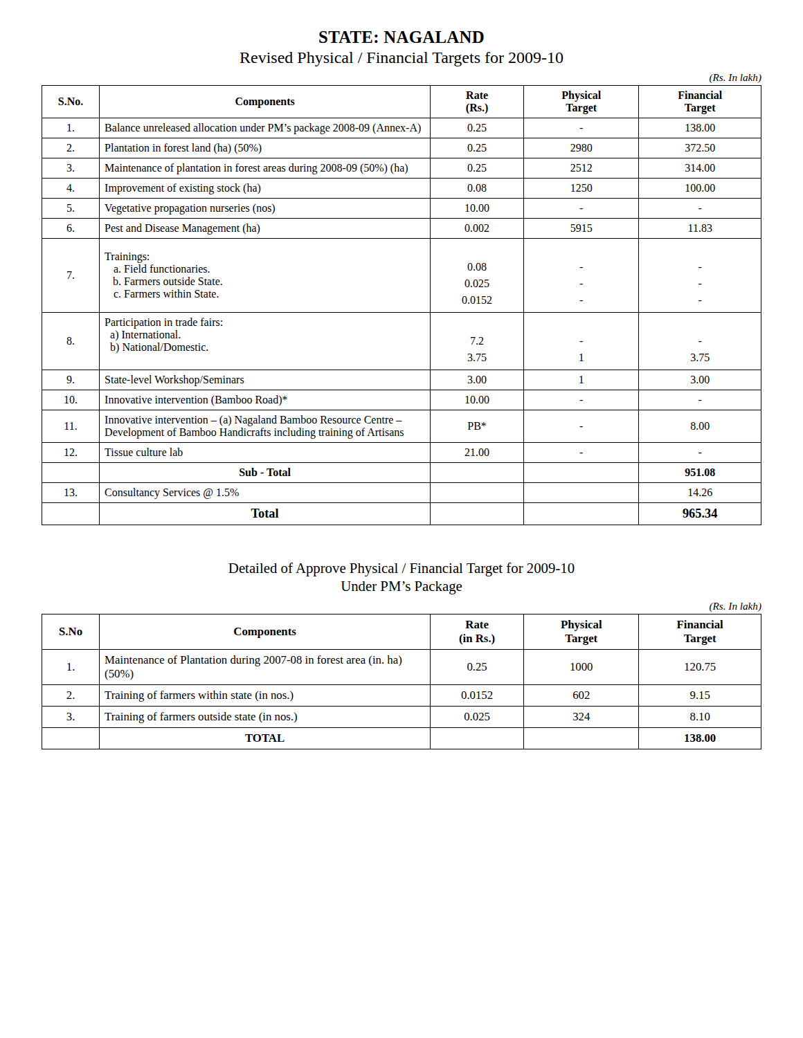STATE: NAGALAND
Revised Physical / Financial Targets for 2009-10
(Rs. In lakh)
| S.No. | Components | Rate (Rs.) | Physical Target | Financial Target |
| --- | --- | --- | --- | --- |
| 1. | Balance unreleased allocation under PM’s package 2008-09 (Annex-A) | 0.25 | - | 138.00 |
| 2. | Plantation in forest land (ha) (50%) | 0.25 | 2980 | 372.50 |
| 3. | Maintenance of plantation in forest areas during 2008-09 (50%) (ha) | 0.25 | 2512 | 314.00 |
| 4. | Improvement of existing stock (ha) | 0.08 | 1250 | 100.00 |
| 5. | Vegetative propagation nurseries (nos) | 10.00 | - | - |
| 6. | Pest and Disease Management (ha) | 0.002 | 5915 | 11.83 |
| 7. | Trainings: Field functionaries. Farmers outside State. Farmers within State. | 0.08 0.025 0.0152 | - - - | - - - |
| 8. | Participation in trade fairs: a) International. b) National/Domestic. | 7.2 3.75 | - 1 | - 3.75 |
| 9. | State-level Workshop/Seminars | 3.00 | 1 | 3.00 |
| 10. | Innovative intervention (Bamboo Road)* | 10.00 | - | - |
| 11. | Innovative intervention – (a) Nagaland Bamboo Resource Centre – Development of Bamboo Handicrafts including training of Artisans | PB* | - | 8.00 |
| 12. | Tissue culture lab | 21.00 | - | - |
| | Sub - Total | | | 951.08 |
| 13. | Consultancy Services @ 1.5% | | | 14.26 |
| | Total | | | 965.34 |
Detailed of Approve Physical / Financial Target for 2009-10
Under PM’s Package
(Rs. In lakh)
| S.No | Components | Rate (in Rs.) | Physical Target | Financial Target |
| --- | --- | --- | --- | --- |
| 1. | Maintenance of Plantation during 2007-08 in forest area (in. ha) (50%) | 0.25 | 1000 | 120.75 |
| 2. | Training of farmers within state (in nos.) | 0.0152 | 602 | 9.15 |
| 3. | Training of farmers outside state (in nos.) | 0.025 | 324 | 8.10 |
| | TOTAL | | | 138.00 |